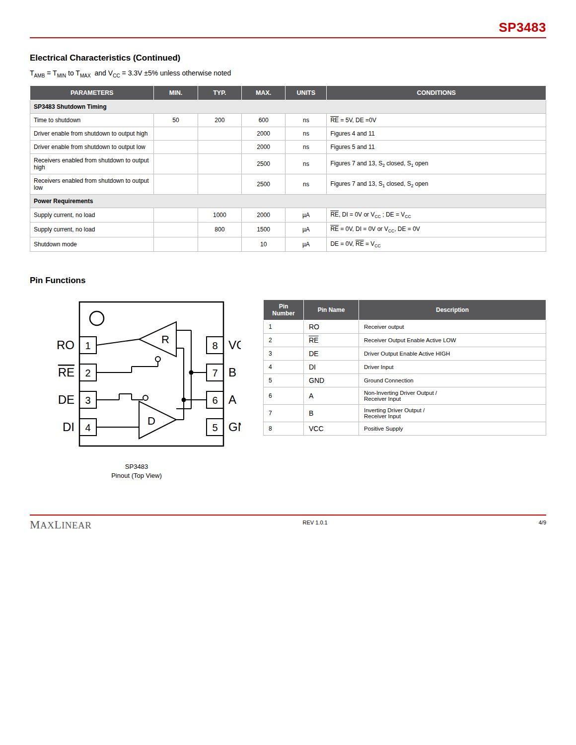SP3483
Electrical Characteristics (Continued)
TAMB = TMIN to TMAX and VCC = 3.3V ±5% unless otherwise noted
| PARAMETERS | MIN. | TYP. | MAX. | UNITS | CONDITIONS |
| --- | --- | --- | --- | --- | --- |
| SP3483 Shutdown Timing |
| Time to shutdown | 50 | 200 | 600 | ns | RE = 5V, DE =0V |
| Driver enable from shutdown to output high | | | 2000 | ns | Figures 4 and 11 |
| Driver enable from shutdown to output low | | | 2000 | ns | Figures 5 and 11 |
| Receivers enabled from shutdown to output high | | | 2500 | ns | Figures 7 and 13, S 2 closed, S 1 open |
| Receivers enabled from shutdown to output low | | | 2500 | ns | Figures 7 and 13, S 1 closed, S 2 open |
| Power Requirements |
| Supply current, no load | | 1000 | 2000 | µA | RE , DI = 0V or V CC ; DE = V CC |
| Supply current, no load | | 800 | 1500 | µA | RE = 0V, DI = 0V or V CC , DE = 0V |
| Shutdown mode | | | 10 | µA | DE = 0V, RE = V CC |
Pin Functions
1 2 3 4 8 7 6 5 RO RE DE DI VCC B A GND R D
SP3483
Pinout (Top View)
| Pin Number | Pin Name | Description |
| --- | --- | --- |
| 1 | RO | Receiver output |
| 2 | RE | Receiver Output Enable Active LOW |
| 3 | DE | Driver Output Enable Active HIGH |
| 4 | DI | Driver Input |
| 5 | GND | Ground Connection |
| 6 | A | Non-Inverting Driver Output / Receiver Input |
| 7 | B | Inverting Driver Output / Receiver Input |
| 8 | VCC | Positive Supply |
MAXLINEAR
REV 1.0.1
4/9